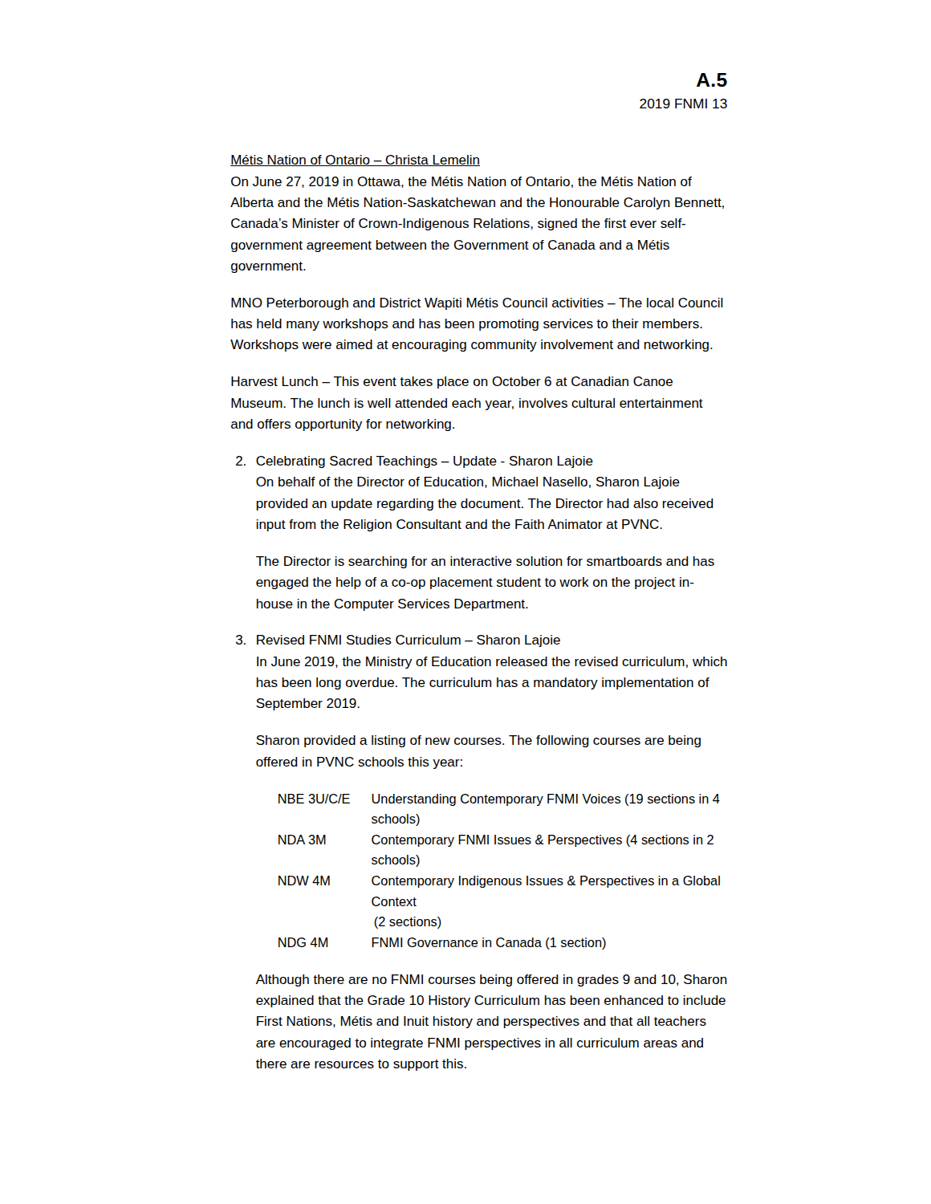A.5
2019 FNMI 13
Métis Nation of Ontario – Christa Lemelin
On June 27, 2019 in Ottawa, the Métis Nation of Ontario, the Métis Nation of Alberta and the Métis Nation-Saskatchewan and the Honourable Carolyn Bennett, Canada’s Minister of Crown-Indigenous Relations, signed the first ever self-government agreement between the Government of Canada and a Métis government.
MNO Peterborough and District Wapiti Métis Council activities – The local Council has held many workshops and has been promoting services to their members. Workshops were aimed at encouraging community involvement and networking.
Harvest Lunch – This event takes place on October 6 at Canadian Canoe Museum. The lunch is well attended each year, involves cultural entertainment and offers opportunity for networking.
Celebrating Sacred Teachings – Update - Sharon Lajoie
On behalf of the Director of Education, Michael Nasello, Sharon Lajoie provided an update regarding the document. The Director had also received input from the Religion Consultant and the Faith Animator at PVNC.
The Director is searching for an interactive solution for smartboards and has engaged the help of a co-op placement student to work on the project in-house in the Computer Services Department.
Revised FNMI Studies Curriculum – Sharon Lajoie
In June 2019, the Ministry of Education released the revised curriculum, which has been long overdue. The curriculum has a mandatory implementation of September 2019.
Sharon provided a listing of new courses. The following courses are being offered in PVNC schools this year:
| NBE 3U/C/E | Understanding Contemporary FNMI Voices (19 sections in 4 schools) |
| NDA 3M | Contemporary FNMI Issues & Perspectives (4 sections in 2 schools) |
| NDW 4M | Contemporary Indigenous Issues & Perspectives in a Global Context (2 sections) |
| NDG 4M | FNMI Governance in Canada (1 section) |
Although there are no FNMI courses being offered in grades 9 and 10, Sharon explained that the Grade 10 History Curriculum has been enhanced to include First Nations, Métis and Inuit history and perspectives and that all teachers are encouraged to integrate FNMI perspectives in all curriculum areas and there are resources to support this.